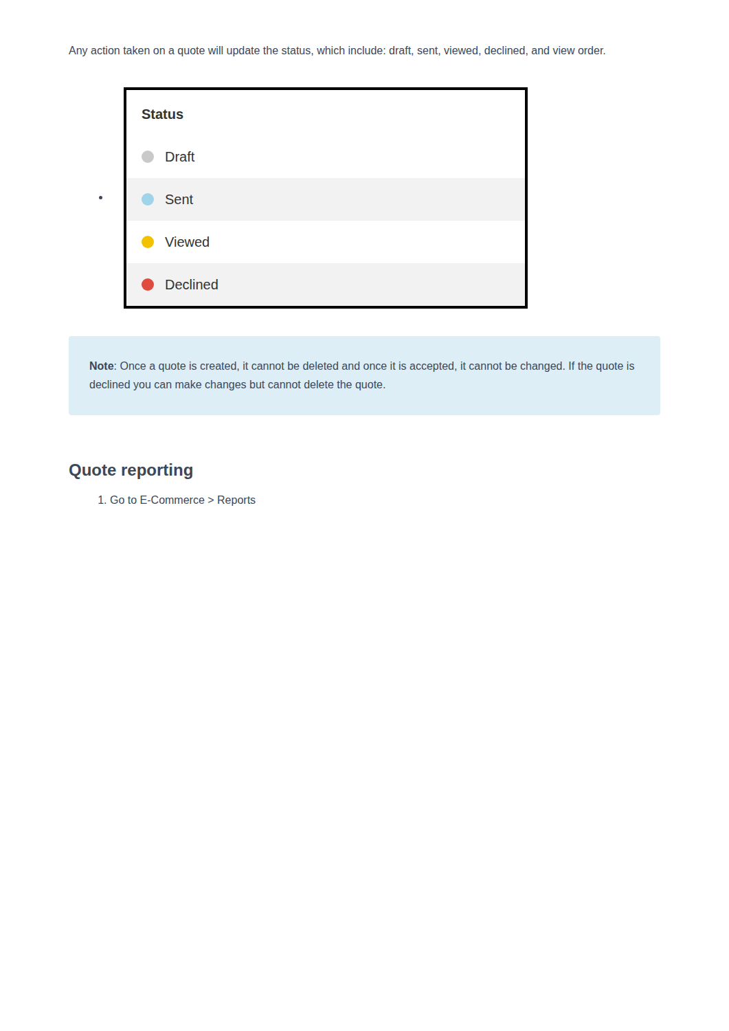Any action taken on a quote will update the status, which include: draft, sent, viewed, declined, and view order.
Status
Draft
Sent
Viewed
Declined
Note: Once a quote is created, it cannot be deleted and once it is accepted, it cannot be changed. If the quote is declined you can make changes but cannot delete the quote.
Quote reporting
Go to E-Commerce > Reports